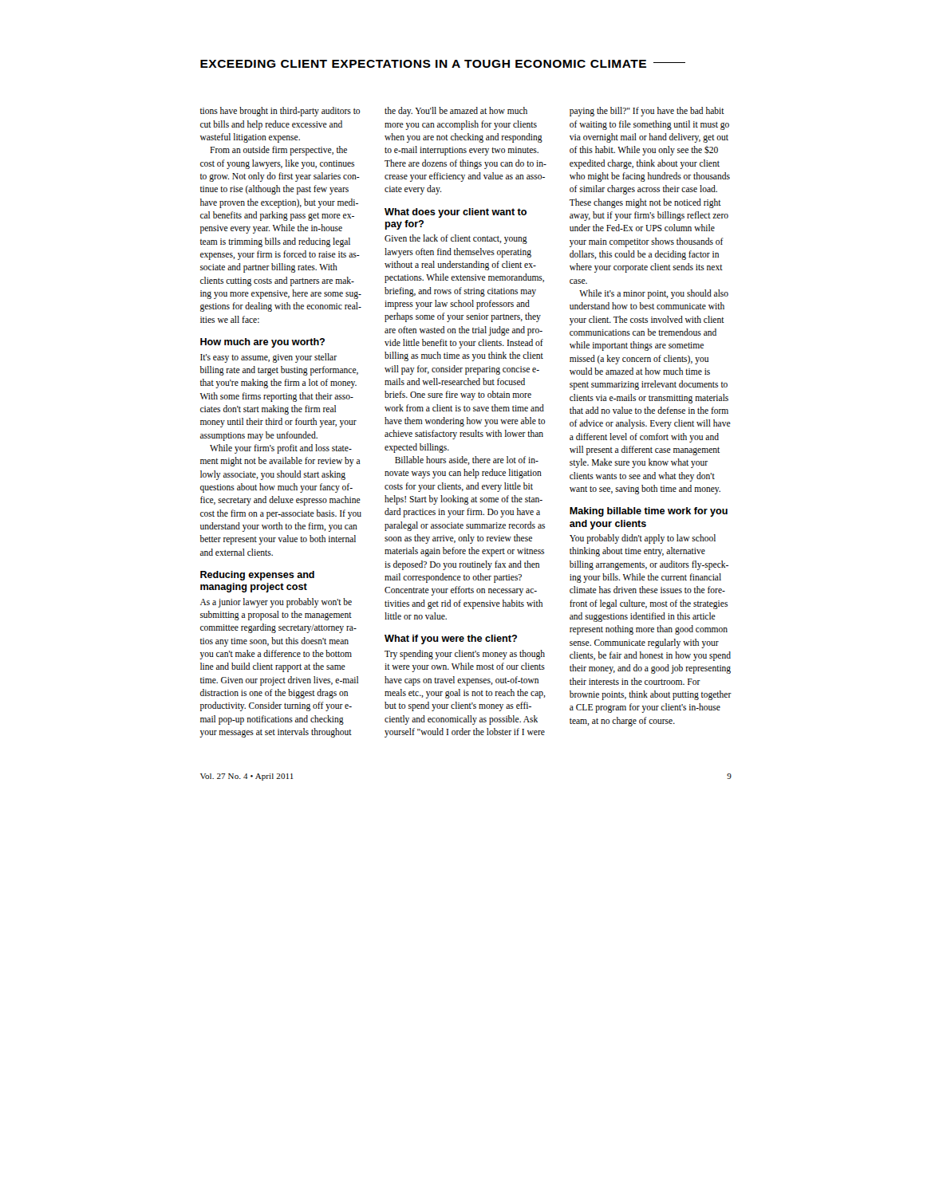Exceeding Client Expectations in a Tough Economic Climate
tions have brought in third-party auditors to cut bills and help reduce excessive and wasteful litigation expense.
From an outside firm perspective, the cost of young lawyers, like you, continues to grow. Not only do first year salaries continue to rise (although the past few years have proven the exception), but your medical benefits and parking pass get more expensive every year. While the in-house team is trimming bills and reducing legal expenses, your firm is forced to raise its associate and partner billing rates. With clients cutting costs and partners are making you more expensive, here are some suggestions for dealing with the economic realities we all face:
How much are you worth?
It's easy to assume, given your stellar billing rate and target busting performance, that you're making the firm a lot of money. With some firms reporting that their associates don't start making the firm real money until their third or fourth year, your assumptions may be unfounded.
While your firm's profit and loss statement might not be available for review by a lowly associate, you should start asking questions about how much your fancy office, secretary and deluxe espresso machine cost the firm on a per-associate basis. If you understand your worth to the firm, you can better represent your value to both internal and external clients.
Reducing expenses and managing project cost
As a junior lawyer you probably won't be submitting a proposal to the management committee regarding secretary/attorney ratios any time soon, but this doesn't mean you can't make a difference to the bottom line and build client rapport at the same time. Given our project driven lives, e-mail distraction is one of the biggest drags on productivity. Consider turning off your e-mail pop-up notifications and checking your messages at set intervals throughout the day. You'll be amazed at how much more you can accomplish for your clients when you are not checking and responding to e-mail interruptions every two minutes. There are dozens of things you can do to increase your efficiency and value as an associate every day.
What does your client want to pay for?
Given the lack of client contact, young lawyers often find themselves operating without a real understanding of client expectations. While extensive memorandums, briefing, and rows of string citations may impress your law school professors and perhaps some of your senior partners, they are often wasted on the trial judge and provide little benefit to your clients. Instead of billing as much time as you think the client will pay for, consider preparing concise e-mails and well-researched but focused briefs. One sure fire way to obtain more work from a client is to save them time and have them wondering how you were able to achieve satisfactory results with lower than expected billings.
Billable hours aside, there are lot of innovate ways you can help reduce litigation costs for your clients, and every little bit helps! Start by looking at some of the standard practices in your firm. Do you have a paralegal or associate summarize records as soon as they arrive, only to review these materials again before the expert or witness is deposed? Do you routinely fax and then mail correspondence to other parties? Concentrate your efforts on necessary activities and get rid of expensive habits with little or no value.
What if you were the client?
Try spending your client's money as though it were your own. While most of our clients have caps on travel expenses, out-of-town meals etc., your goal is not to reach the cap, but to spend your client's money as efficiently and economically as possible. Ask yourself "would I order the lobster if I were paying the bill?" If you have the bad habit of waiting to file something until it must go via overnight mail or hand delivery, get out of this habit. While you only see the $20 expedited charge, think about your client who might be facing hundreds or thousands of similar charges across their case load. These changes might not be noticed right away, but if your firm's billings reflect zero under the Fed-Ex or UPS column while your main competitor shows thousands of dollars, this could be a deciding factor in where your corporate client sends its next case.
While it's a minor point, you should also understand how to best communicate with your client. The costs involved with client communications can be tremendous and while important things are sometime missed (a key concern of clients), you would be amazed at how much time is spent summarizing irrelevant documents to clients via e-mails or transmitting materials that add no value to the defense in the form of advice or analysis. Every client will have a different level of comfort with you and will present a different case management style. Make sure you know what your clients wants to see and what they don't want to see, saving both time and money.
Making billable time work for you and your clients
You probably didn't apply to law school thinking about time entry, alternative billing arrangements, or auditors fly-specking your bills. While the current financial climate has driven these issues to the forefront of legal culture, most of the strategies and suggestions identified in this article represent nothing more than good common sense. Communicate regularly with your clients, be fair and honest in how you spend their money, and do a good job representing their interests in the courtroom. For brownie points, think about putting together a CLE program for your client's in-house team, at no charge of course.
Vol. 27 No. 4 • April 2011 9